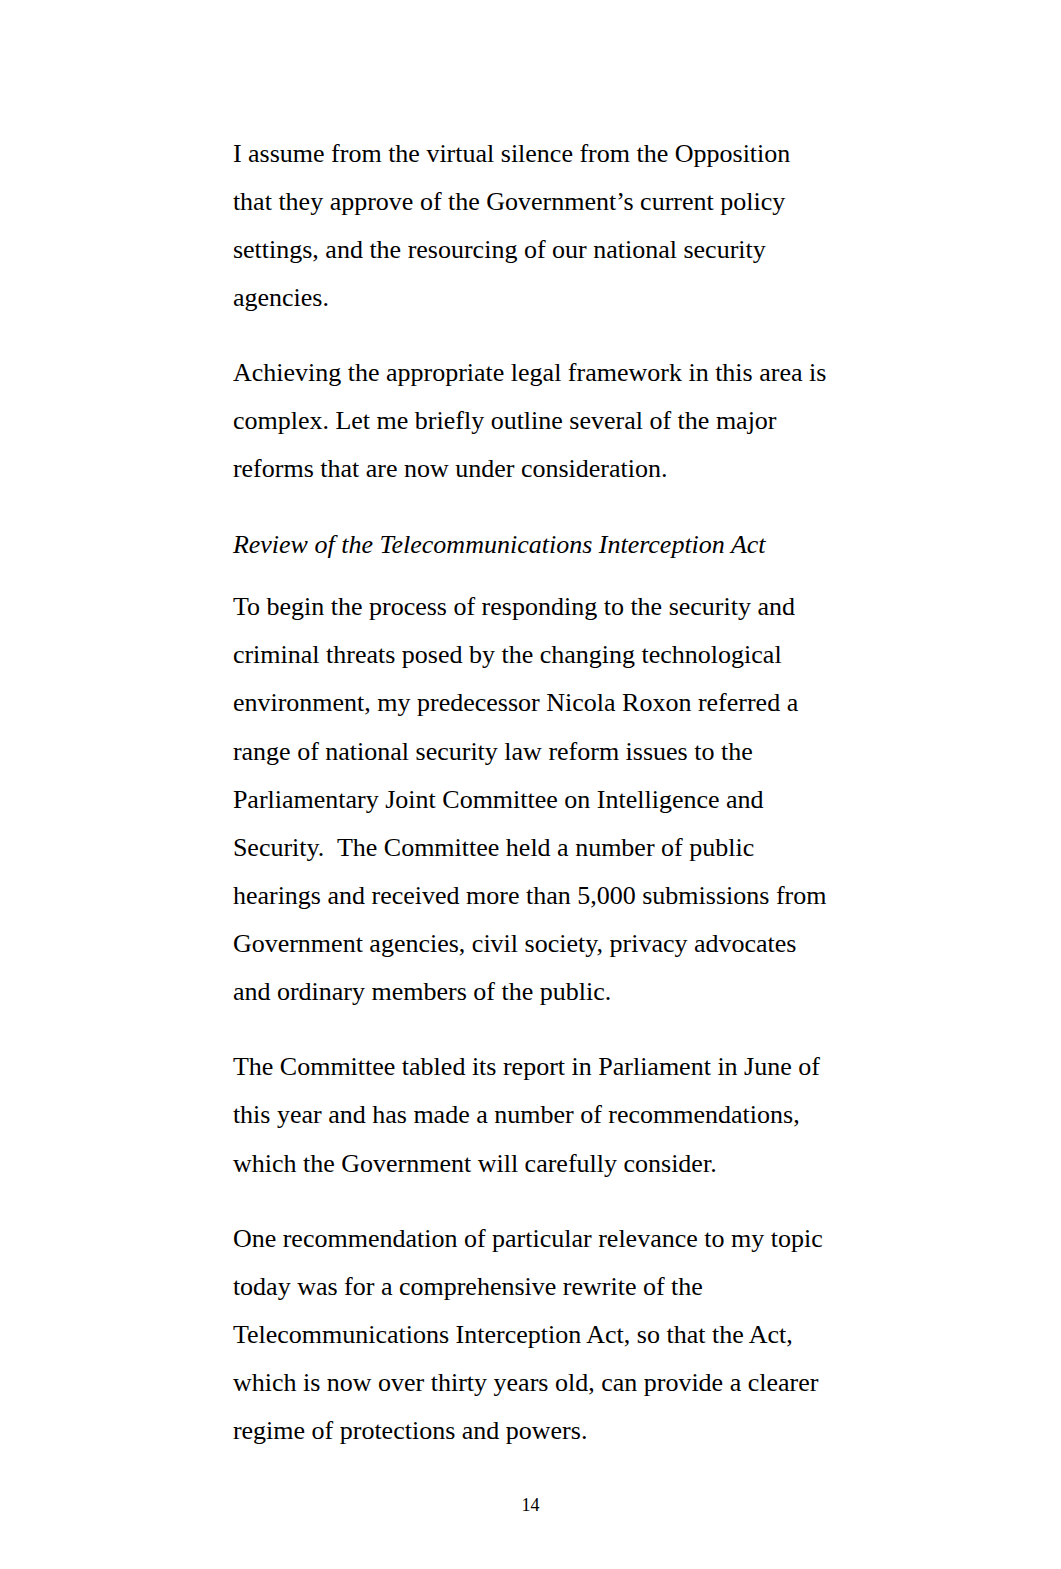I assume from the virtual silence from the Opposition that they approve of the Government’s current policy settings, and the resourcing of our national security agencies.
Achieving the appropriate legal framework in this area is complex. Let me briefly outline several of the major reforms that are now under consideration.
Review of the Telecommunications Interception Act
To begin the process of responding to the security and criminal threats posed by the changing technological environment, my predecessor Nicola Roxon referred a range of national security law reform issues to the Parliamentary Joint Committee on Intelligence and Security. The Committee held a number of public hearings and received more than 5,000 submissions from Government agencies, civil society, privacy advocates and ordinary members of the public.
The Committee tabled its report in Parliament in June of this year and has made a number of recommendations, which the Government will carefully consider.
One recommendation of particular relevance to my topic today was for a comprehensive rewrite of the Telecommunications Interception Act, so that the Act, which is now over thirty years old, can provide a clearer regime of protections and powers.
14